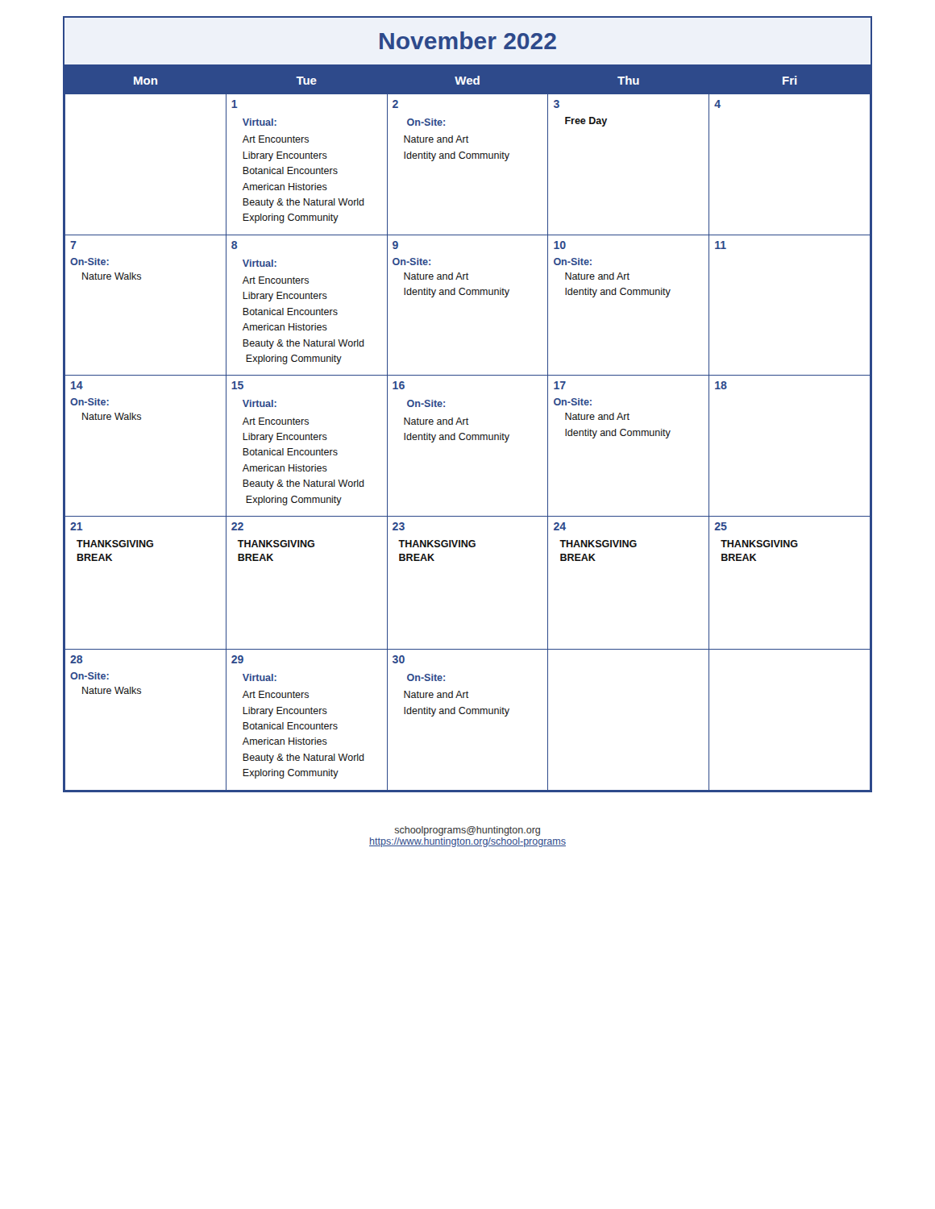November 2022
| Mon | Tue | Wed | Thu | Fri |
| --- | --- | --- | --- | --- |
| | 1 Virtual: Art Encounters Library Encounters Botanical Encounters American Histories Beauty & the Natural World Exploring Community | 2 On-Site: Nature and Art Identity and Community | 3 Free Day | 4 |
| 7 On-Site: Nature Walks | 8 Virtual: Art Encounters Library Encounters Botanical Encounters American Histories Beauty & the Natural World Exploring Community | 9 On-Site: Nature and Art Identity and Community | 10 On-Site: Nature and Art Identity and Community | 11 |
| 14 On-Site: Nature Walks | 15 Virtual: Art Encounters Library Encounters Botanical Encounters American Histories Beauty & the Natural World Exploring Community | 16 On-Site: Nature and Art Identity and Community | 17 On-Site: Nature and Art Identity and Community | 18 |
| 21 THANKSGIVING BREAK | 22 THANKSGIVING BREAK | 23 THANKSGIVING BREAK | 24 THANKSGIVING BREAK | 25 THANKSGIVING BREAK |
| 28 On-Site: Nature Walks | 29 Virtual: Art Encounters Library Encounters Botanical Encounters American Histories Beauty & the Natural World Exploring Community | 30 On-Site: Nature and Art Identity and Community | | |
schoolprograms@huntington.org
https://www.huntington.org/school-programs